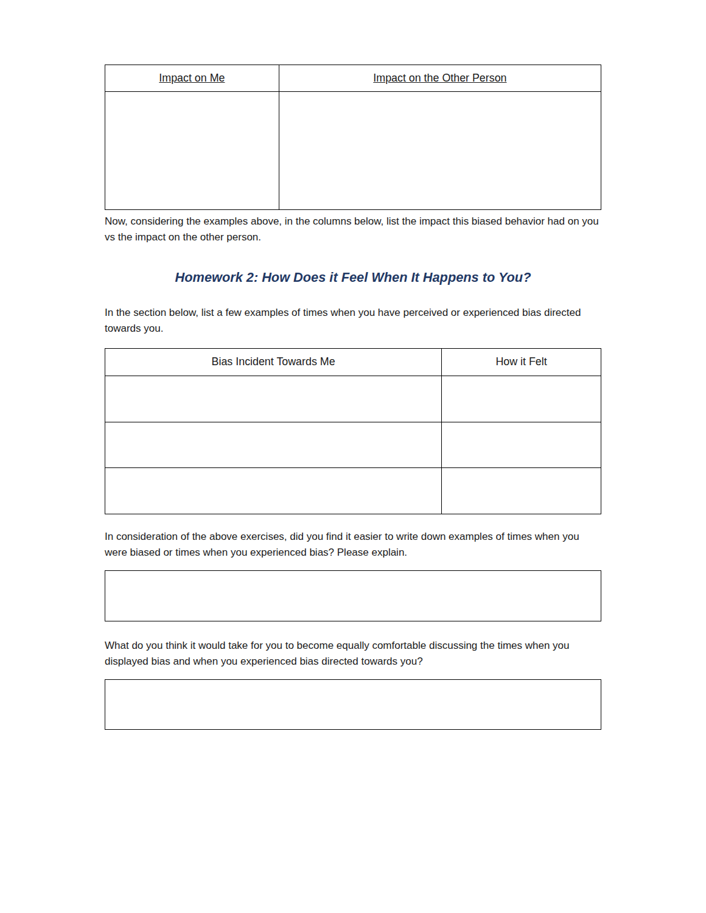| Impact on Me | Impact on the Other Person |
| --- | --- |
Now, considering the examples above, in the columns below, list the impact this biased behavior had on you vs the impact on the other person.
Homework 2: How Does it Feel When It Happens to You?
In the section below, list a few examples of times when you have perceived or experienced bias directed towards you.
| Bias Incident Towards Me | How it Felt |
| --- | --- |
In consideration of the above exercises, did you find it easier to write down examples of times when you were biased or times when you experienced bias? Please explain.
What do you think it would take for you to become equally comfortable discussing the times when you displayed bias and when you experienced bias directed towards you?